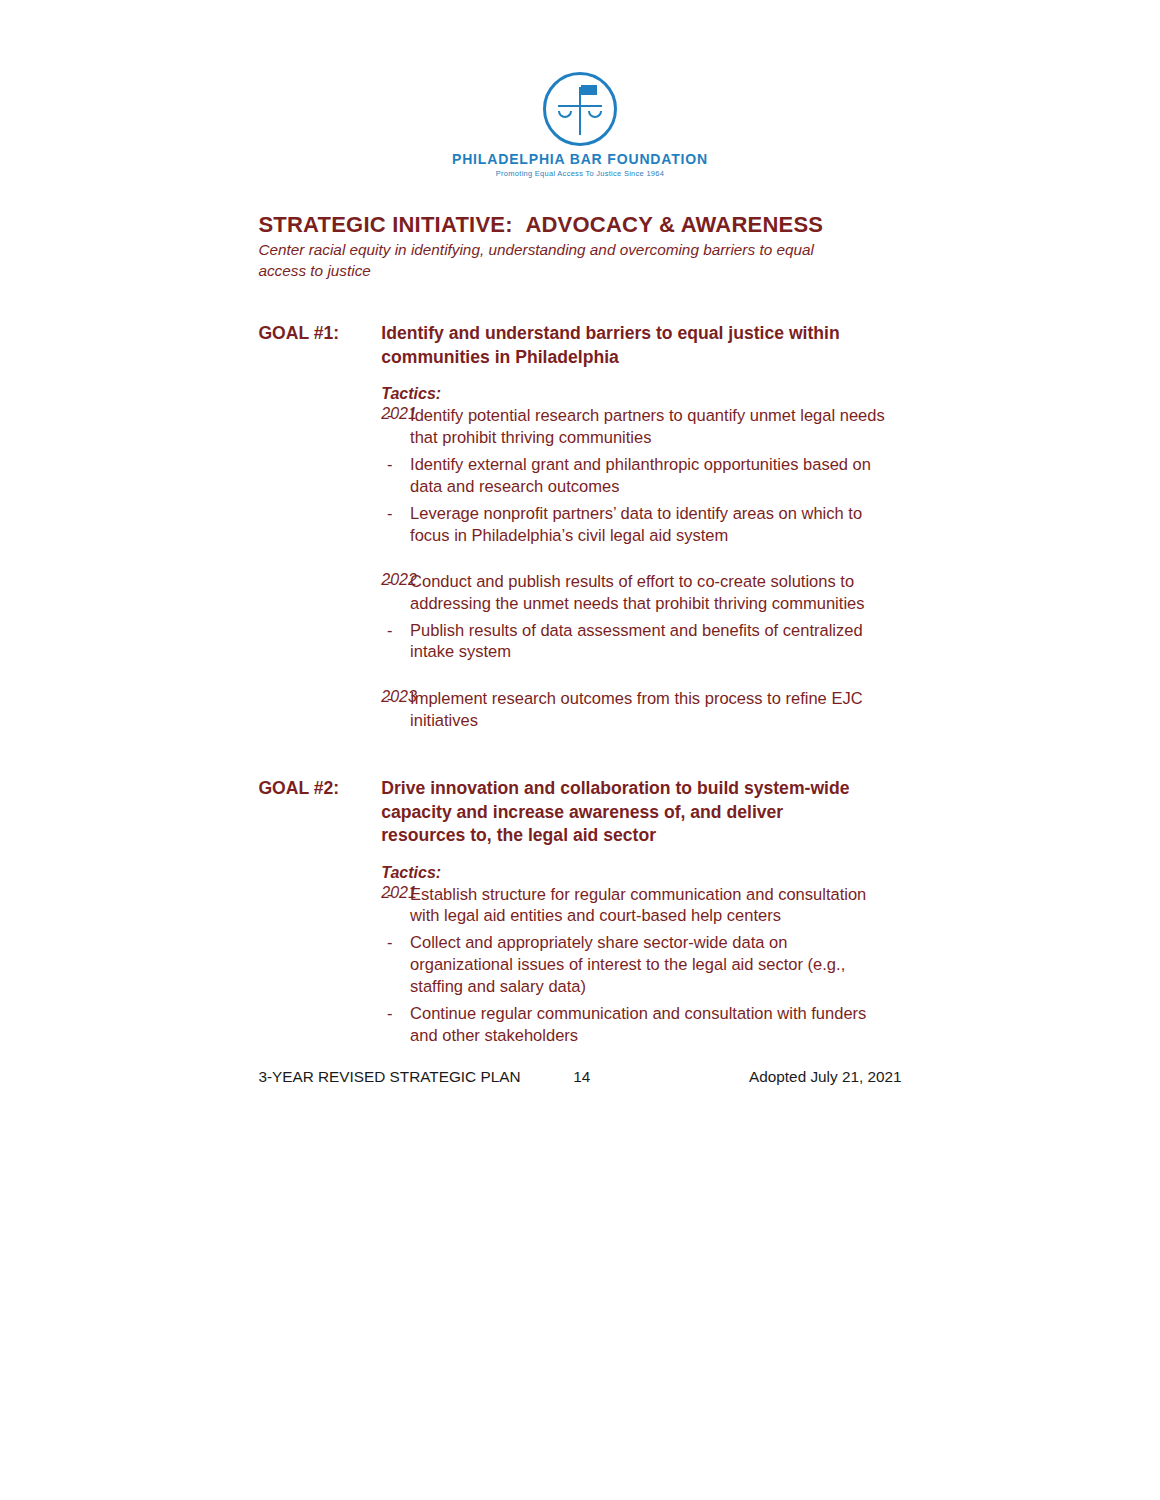PHILADELPHIA BAR FOUNDATION
Promoting Equal Access To Justice Since 1964
STRATEGIC INITIATIVE: ADVOCACY & AWARENESS
Center racial equity in identifying, understanding and overcoming barriers to equal access to justice
GOAL #1:
Identify and understand barriers to equal justice within communities in Philadelphia
Tactics:
2021
Identify potential research partners to quantify unmet legal needs that prohibit thriving communities
Identify external grant and philanthropic opportunities based on data and research outcomes
Leverage nonprofit partners’ data to identify areas on which to focus in Philadelphia’s civil legal aid system
2022
Conduct and publish results of effort to co-create solutions to addressing the unmet needs that prohibit thriving communities
Publish results of data assessment and benefits of centralized intake system
2023
Implement research outcomes from this process to refine EJC initiatives
GOAL #2:
Drive innovation and collaboration to build system-wide capacity and increase awareness of, and deliver resources to, the legal aid sector
Tactics:
2021
Establish structure for regular communication and consultation with legal aid entities and court-based help centers
Collect and appropriately share sector-wide data on organizational issues of interest to the legal aid sector (e.g., staffing and salary data)
Continue regular communication and consultation with funders and other stakeholders
3-YEAR REVISED STRATEGIC PLAN 14 Adopted July 21, 2021